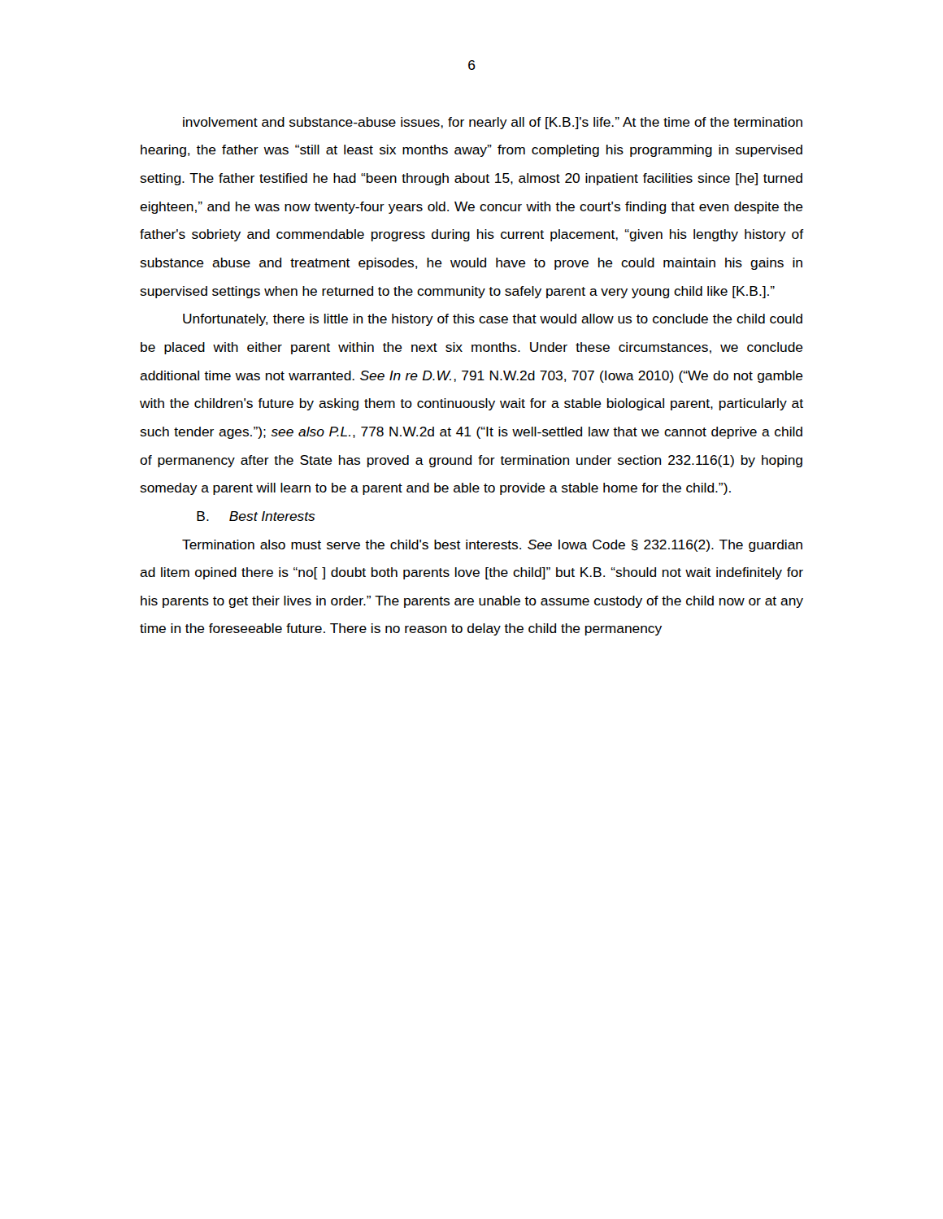6
involvement and substance-abuse issues, for nearly all of [K.B.]'s life.” At the time of the termination hearing, the father was “still at least six months away” from completing his programming in supervised setting. The father testified he had “been through about 15, almost 20 inpatient facilities since [he] turned eighteen,” and he was now twenty-four years old. We concur with the court's finding that even despite the father's sobriety and commendable progress during his current placement, “given his lengthy history of substance abuse and treatment episodes, he would have to prove he could maintain his gains in supervised settings when he returned to the community to safely parent a very young child like [K.B.].”
Unfortunately, there is little in the history of this case that would allow us to conclude the child could be placed with either parent within the next six months. Under these circumstances, we conclude additional time was not warranted. See In re D.W., 791 N.W.2d 703, 707 (Iowa 2010) (“We do not gamble with the children's future by asking them to continuously wait for a stable biological parent, particularly at such tender ages.”); see also P.L., 778 N.W.2d at 41 (“It is well-settled law that we cannot deprive a child of permanency after the State has proved a ground for termination under section 232.116(1) by hoping someday a parent will learn to be a parent and be able to provide a stable home for the child.”).
B. Best Interests
Termination also must serve the child's best interests. See Iowa Code § 232.116(2). The guardian ad litem opined there is “no[ ] doubt both parents love [the child]” but K.B. “should not wait indefinitely for his parents to get their lives in order.” The parents are unable to assume custody of the child now or at any time in the foreseeable future. There is no reason to delay the child the permanency